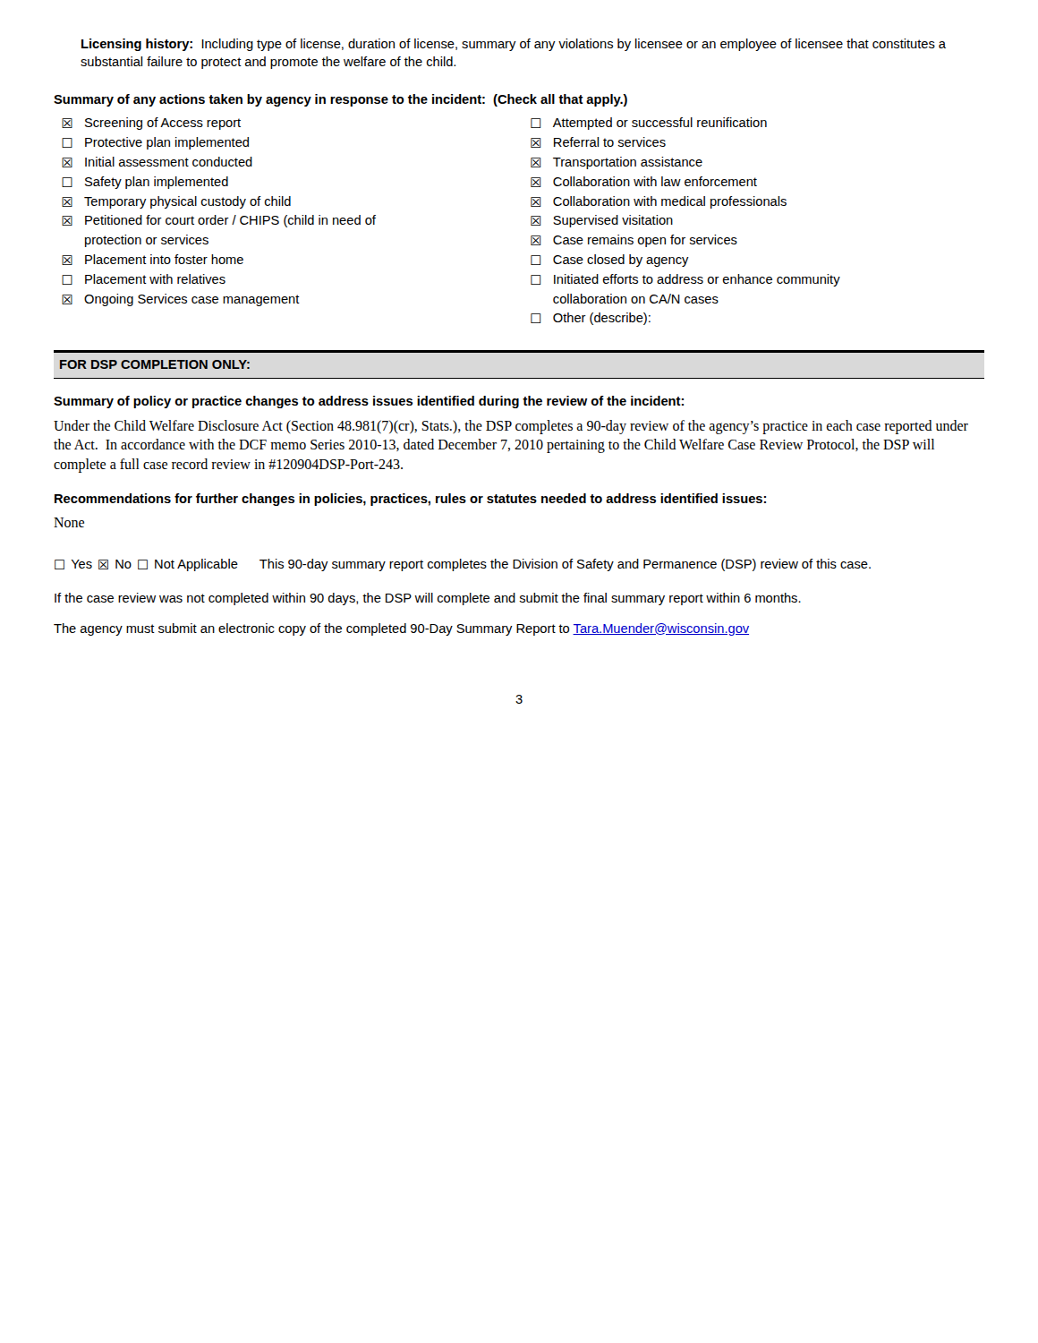Licensing history: Including type of license, duration of license, summary of any violations by licensee or an employee of licensee that constitutes a substantial failure to protect and promote the welfare of the child.
Summary of any actions taken by agency in response to the incident: (Check all that apply.)
| ☒ | Screening of Access report | ☐ | Attempted or successful reunification |
| ☐ | Protective plan implemented | ☒ | Referral to services |
| ☒ | Initial assessment conducted | ☒ | Transportation assistance |
| ☐ | Safety plan implemented | ☒ | Collaboration with law enforcement |
| ☒ | Temporary physical custody of child | ☒ | Collaboration with medical professionals |
| ☒ | Petitioned for court order / CHIPS (child in need of | ☒ | Supervised visitation |
| | protection or services | ☒ | Case remains open for services |
| ☒ | Placement into foster home | ☐ | Case closed by agency |
| ☐ | Placement with relatives | ☐ | Initiated efforts to address or enhance community |
| ☒ | Ongoing Services case management | | collaboration on CA/N cases |
| | | ☐ | Other (describe): |
FOR DSP COMPLETION ONLY:
Summary of policy or practice changes to address issues identified during the review of the incident:
Under the Child Welfare Disclosure Act (Section 48.981(7)(cr), Stats.), the DSP completes a 90-day review of the agency’s practice in each case reported under the Act. In accordance with the DCF memo Series 2010-13, dated December 7, 2010 pertaining to the Child Welfare Case Review Protocol, the DSP will complete a full case record review in #120904DSP-Port-243.
Recommendations for further changes in policies, practices, rules or statutes needed to address identified issues:
None
| ☐ | Yes | ☒ | No | ☐ | Not Applicable | This 90-day summary report completes the Division of Safety and Permanence (DSP) review of this case. |
If the case review was not completed within 90 days, the DSP will complete and submit the final summary report within 6 months.
The agency must submit an electronic copy of the completed 90-Day Summary Report to Tara.Muender@wisconsin.gov
3